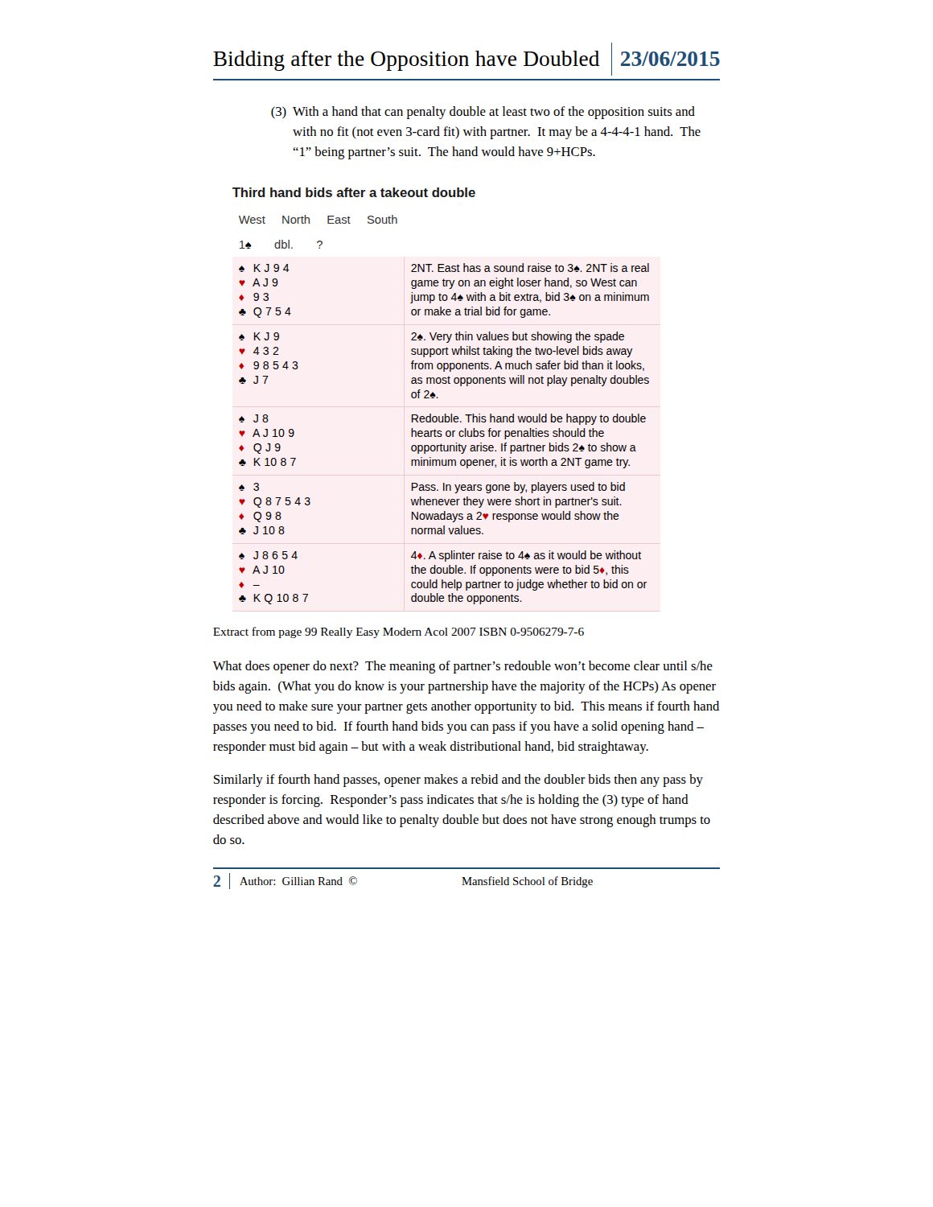Bidding after the Opposition have Doubled
23/06/2015
(3)
With a hand that can penalty double at least two of the opposition suits and with no fit (not even 3-card fit) with partner. It may be a 4-4-4-1 hand. The “1” being partner’s suit. The hand would have 9+HCPs.
Third hand bids after a takeout double
| West North East South | |
| 1 ♠ dbl. ? | |
| ♠ K J 9 4 ♥ A J 9 ♦ 9 3 ♣ Q 7 5 4 | 2NT. East has a sound raise to 3 ♠ . 2NT is a real game try on an eight loser hand, so West can jump to 4 ♠ with a bit extra, bid 3 ♠ on a minimum or make a trial bid for game. |
| ♠ K J 9 ♥ 4 3 2 ♦ 9 8 5 4 3 ♣ J 7 | 2 ♠ . Very thin values but showing the spade support whilst taking the two-level bids away from opponents. A much safer bid than it looks, as most opponents will not play penalty doubles of 2 ♠ . |
| ♠ J 8 ♥ A J 10 9 ♦ Q J 9 ♣ K 10 8 7 | Redouble. This hand would be happy to double hearts or clubs for penalties should the opportunity arise. If partner bids 2 ♠ to show a minimum opener, it is worth a 2NT game try. |
| ♠ 3 ♥ Q 8 7 5 4 3 ♦ Q 9 8 ♣ J 10 8 | Pass. In years gone by, players used to bid whenever they were short in partner's suit. Nowadays a 2 ♥ response would show the normal values. |
| ♠ J 8 6 5 4 ♥ A J 10 ♦ – ♣ K Q 10 8 7 | 4 ♦ . A splinter raise to 4 ♠ as it would be without the double. If opponents were to bid 5 ♦ , this could help partner to judge whether to bid on or double the opponents. |
Extract from page 99 Really Easy Modern Acol 2007 ISBN 0-9506279-7-6
What does opener do next? The meaning of partner’s redouble won’t become clear until s/he bids again. (What you do know is your partnership have the majority of the HCPs) As opener you need to make sure your partner gets another opportunity to bid. This means if fourth hand passes you need to bid. If fourth hand bids you can pass if you have a solid opening hand – responder must bid again – but with a weak distributional hand, bid straightaway.
Similarly if fourth hand passes, opener makes a rebid and the doubler bids then any pass by responder is forcing. Responder’s pass indicates that s/he is holding the (3) type of hand described above and would like to penalty double but does not have strong enough trumps to do so.
2
Author: Gillian Rand ©Mansfield School of Bridge